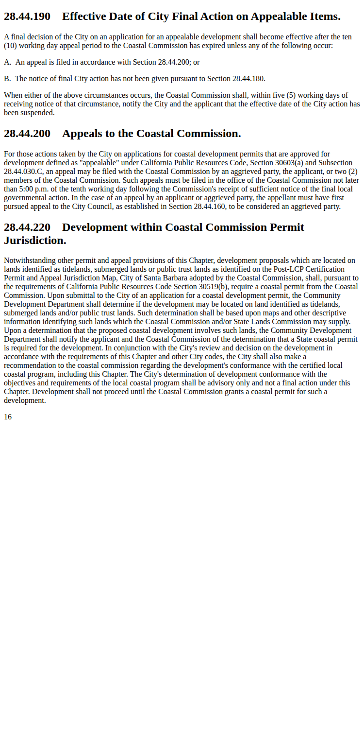28.44.190 Effective Date of City Final Action on Appealable Items.
A final decision of the City on an application for an appealable development shall become effective after the ten (10) working day appeal period to the Coastal Commission has expired unless any of the following occur:
A. An appeal is filed in accordance with Section 28.44.200; or
B. The notice of final City action has not been given pursuant to Section 28.44.180.
When either of the above circumstances occurs, the Coastal Commission shall, within five (5) working days of receiving notice of that circumstance, notify the City and the applicant that the effective date of the City action has been suspended.
28.44.200 Appeals to the Coastal Commission.
For those actions taken by the City on applications for coastal development permits that are approved for development defined as "appealable" under California Public Resources Code, Section 30603(a) and Subsection 28.44.030.C, an appeal may be filed with the Coastal Commission by an aggrieved party, the applicant, or two (2) members of the Coastal Commission. Such appeals must be filed in the office of the Coastal Commission not later than 5:00 p.m. of the tenth working day following the Commission's receipt of sufficient notice of the final local governmental action. In the case of an appeal by an applicant or aggrieved party, the appellant must have first pursued appeal to the City Council, as established in Section 28.44.160, to be considered an aggrieved party.
28.44.220 Development within Coastal Commission Permit Jurisdiction.
Notwithstanding other permit and appeal provisions of this Chapter, development proposals which are located on lands identified as tidelands, submerged lands or public trust lands as identified on the Post-LCP Certification Permit and Appeal Jurisdiction Map, City of Santa Barbara adopted by the Coastal Commission, shall, pursuant to the requirements of California Public Resources Code Section 30519(b), require a coastal permit from the Coastal Commission. Upon submittal to the City of an application for a coastal development permit, the Community Development Department shall determine if the development may be located on land identified as tidelands, submerged lands and/or public trust lands. Such determination shall be based upon maps and other descriptive information identifying such lands which the Coastal Commission and/or State Lands Commission may supply. Upon a determination that the proposed coastal development involves such lands, the Community Development Department shall notify the applicant and the Coastal Commission of the determination that a State coastal permit is required for the development. In conjunction with the City's review and decision on the development in accordance with the requirements of this Chapter and other City codes, the City shall also make a recommendation to the coastal commission regarding the development's conformance with the certified local coastal program, including this Chapter. The City's determination of development conformance with the objectives and requirements of the local coastal program shall be advisory only and not a final action under this Chapter. Development shall not proceed until the Coastal Commission grants a coastal permit for such a development.
16